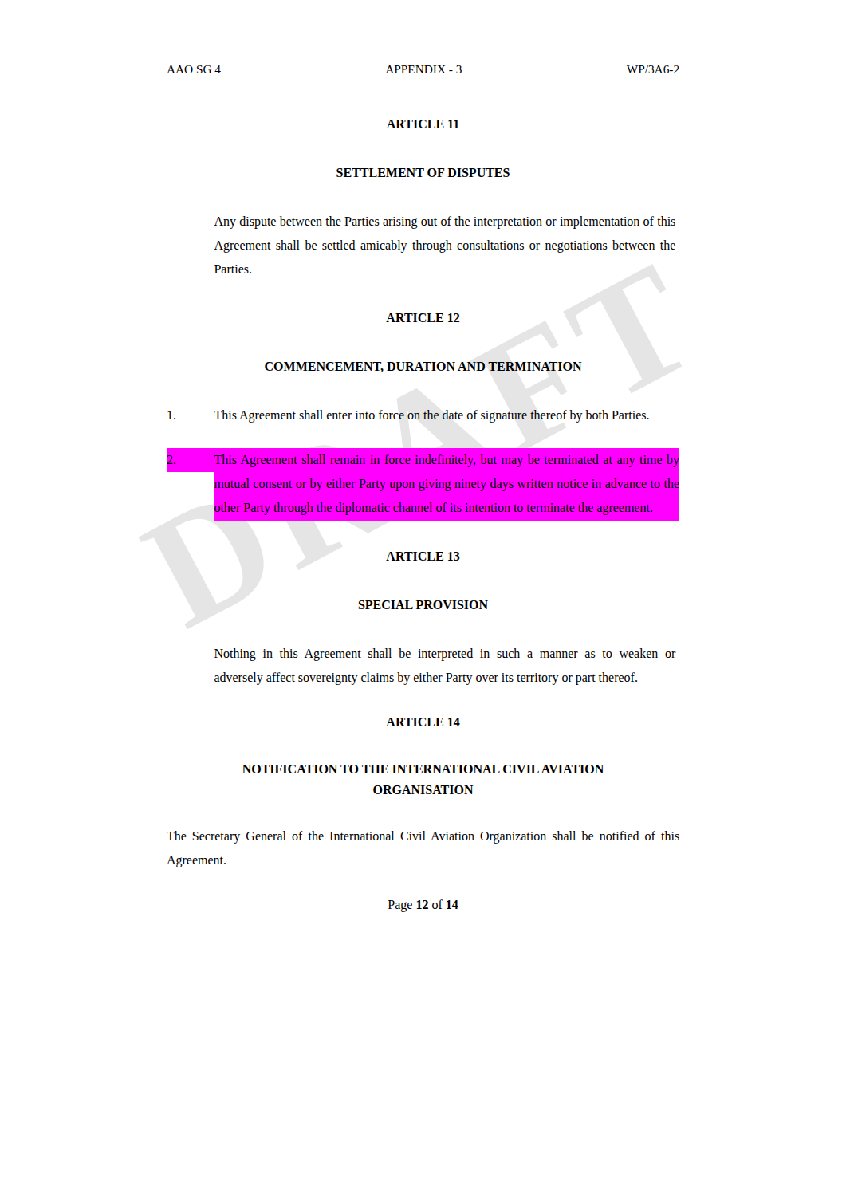DRAFT
AAO SG 4
APPENDIX - 3
WP/3A6-2
ARTICLE 11
SETTLEMENT OF DISPUTES
Any dispute between the Parties arising out of the interpretation or implementation of this Agreement shall be settled amicably through consultations or negotiations between the Parties.
ARTICLE 12
COMMENCEMENT, DURATION AND TERMINATION
1.
This Agreement shall enter into force on the date of signature thereof by both Parties.
2.
This Agreement shall remain in force indefinitely, but may be terminated at any time by mutual consent or by either Party upon giving ninety days written notice in advance to the other Party through the diplomatic channel of its intention to terminate the agreement.
ARTICLE 13
SPECIAL PROVISION
Nothing in this Agreement shall be interpreted in such a manner as to weaken or adversely affect sovereignty claims by either Party over its territory or part thereof.
ARTICLE 14
NOTIFICATION TO THE INTERNATIONAL CIVIL AVIATION
ORGANISATION
The Secretary General of the International Civil Aviation Organization shall be notified of this Agreement.
Page 12 of 14